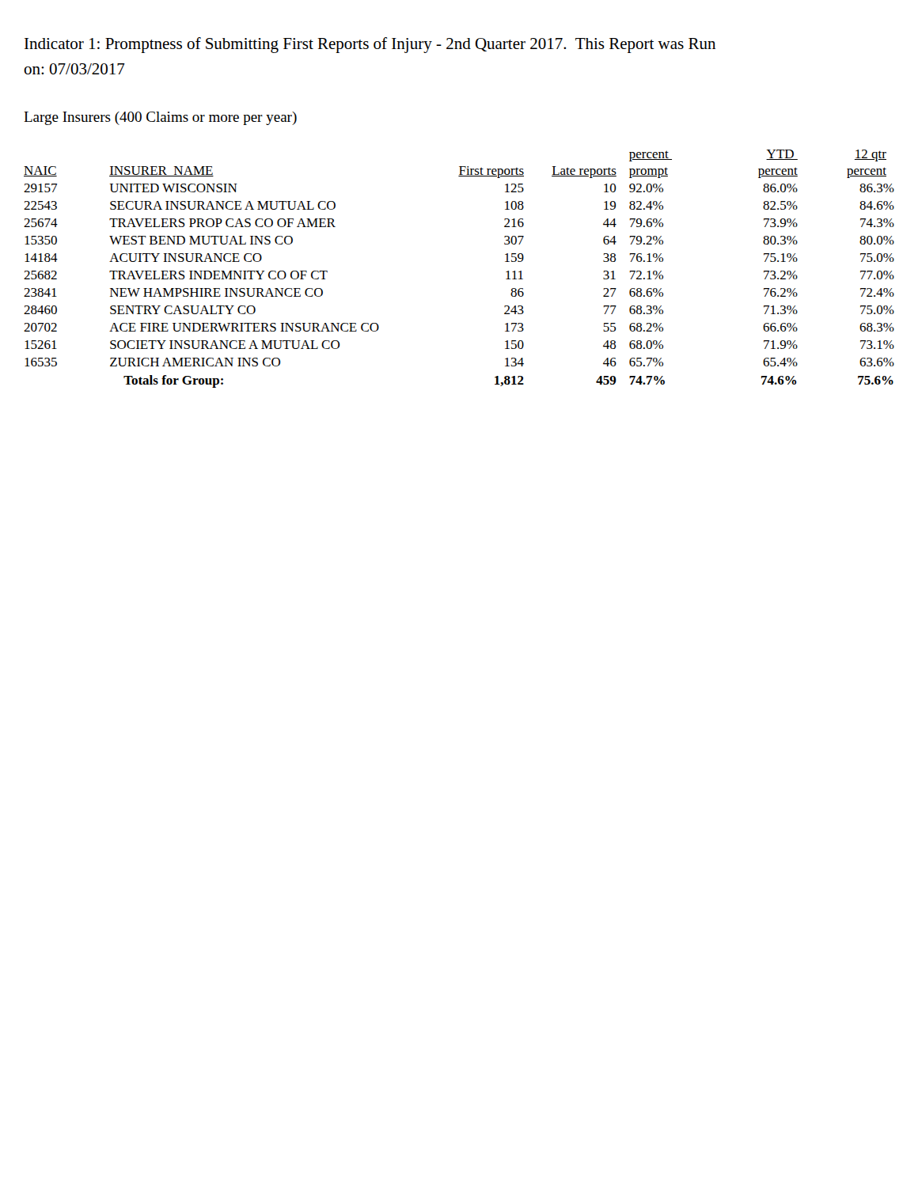Indicator 1: Promptness of Submitting First Reports of Injury - 2nd Quarter 2017. This Report was Run on: 07/03/2017
Large Insurers (400 Claims or more per year)
| | | | | percent | YTD | 12 qtr |
| --- | --- | --- | --- | --- | --- | --- |
| NAIC | INSURER NAME | First reports | Late reports | prompt | percent | percent |
| 29157 | UNITED WISCONSIN | 125 | 10 | 92.0% | 86.0% | 86.3% |
| 22543 | SECURA INSURANCE A MUTUAL CO | 108 | 19 | 82.4% | 82.5% | 84.6% |
| 25674 | TRAVELERS PROP CAS CO OF AMER | 216 | 44 | 79.6% | 73.9% | 74.3% |
| 15350 | WEST BEND MUTUAL INS CO | 307 | 64 | 79.2% | 80.3% | 80.0% |
| 14184 | ACUITY INSURANCE CO | 159 | 38 | 76.1% | 75.1% | 75.0% |
| 25682 | TRAVELERS INDEMNITY CO OF CT | 111 | 31 | 72.1% | 73.2% | 77.0% |
| 23841 | NEW HAMPSHIRE INSURANCE CO | 86 | 27 | 68.6% | 76.2% | 72.4% |
| 28460 | SENTRY CASUALTY CO | 243 | 77 | 68.3% | 71.3% | 75.0% |
| 20702 | ACE FIRE UNDERWRITERS INSURANCE CO | 173 | 55 | 68.2% | 66.6% | 68.3% |
| 15261 | SOCIETY INSURANCE A MUTUAL CO | 150 | 48 | 68.0% | 71.9% | 73.1% |
| 16535 | ZURICH AMERICAN INS CO | 134 | 46 | 65.7% | 65.4% | 63.6% |
| | Totals for Group: | 1,812 | 459 | 74.7% | 74.6% | 75.6% |